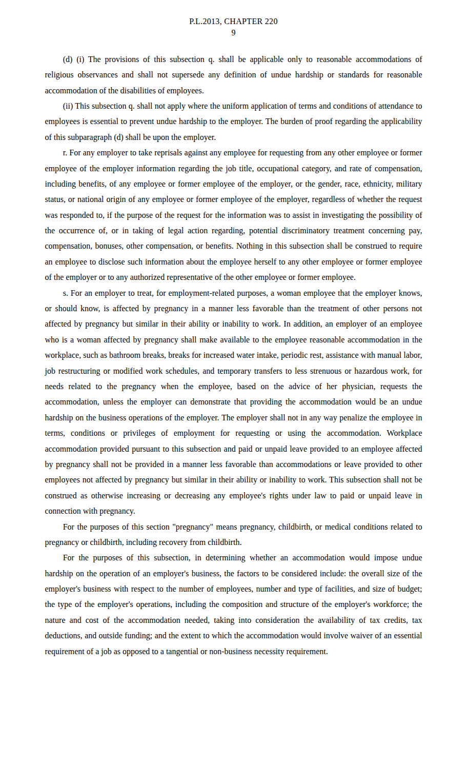P.L.2013, CHAPTER 220
9
(d) (i) The provisions of this subsection q. shall be applicable only to reasonable accommodations of religious observances and shall not supersede any definition of undue hardship or standards for reasonable accommodation of the disabilities of employees.
(ii) This subsection q. shall not apply where the uniform application of terms and conditions of attendance to employees is essential to prevent undue hardship to the employer. The burden of proof regarding the applicability of this subparagraph (d) shall be upon the employer.
r. For any employer to take reprisals against any employee for requesting from any other employee or former employee of the employer information regarding the job title, occupational category, and rate of compensation, including benefits, of any employee or former employee of the employer, or the gender, race, ethnicity, military status, or national origin of any employee or former employee of the employer, regardless of whether the request was responded to, if the purpose of the request for the information was to assist in investigating the possibility of the occurrence of, or in taking of legal action regarding, potential discriminatory treatment concerning pay, compensation, bonuses, other compensation, or benefits. Nothing in this subsection shall be construed to require an employee to disclose such information about the employee herself to any other employee or former employee of the employer or to any authorized representative of the other employee or former employee.
s. For an employer to treat, for employment-related purposes, a woman employee that the employer knows, or should know, is affected by pregnancy in a manner less favorable than the treatment of other persons not affected by pregnancy but similar in their ability or inability to work. In addition, an employer of an employee who is a woman affected by pregnancy shall make available to the employee reasonable accommodation in the workplace, such as bathroom breaks, breaks for increased water intake, periodic rest, assistance with manual labor, job restructuring or modified work schedules, and temporary transfers to less strenuous or hazardous work, for needs related to the pregnancy when the employee, based on the advice of her physician, requests the accommodation, unless the employer can demonstrate that providing the accommodation would be an undue hardship on the business operations of the employer. The employer shall not in any way penalize the employee in terms, conditions or privileges of employment for requesting or using the accommodation. Workplace accommodation provided pursuant to this subsection and paid or unpaid leave provided to an employee affected by pregnancy shall not be provided in a manner less favorable than accommodations or leave provided to other employees not affected by pregnancy but similar in their ability or inability to work. This subsection shall not be construed as otherwise increasing or decreasing any employee's rights under law to paid or unpaid leave in connection with pregnancy.
For the purposes of this section "pregnancy" means pregnancy, childbirth, or medical conditions related to pregnancy or childbirth, including recovery from childbirth.
For the purposes of this subsection, in determining whether an accommodation would impose undue hardship on the operation of an employer's business, the factors to be considered include: the overall size of the employer's business with respect to the number of employees, number and type of facilities, and size of budget; the type of the employer's operations, including the composition and structure of the employer's workforce; the nature and cost of the accommodation needed, taking into consideration the availability of tax credits, tax deductions, and outside funding; and the extent to which the accommodation would involve waiver of an essential requirement of a job as opposed to a tangential or non-business necessity requirement.